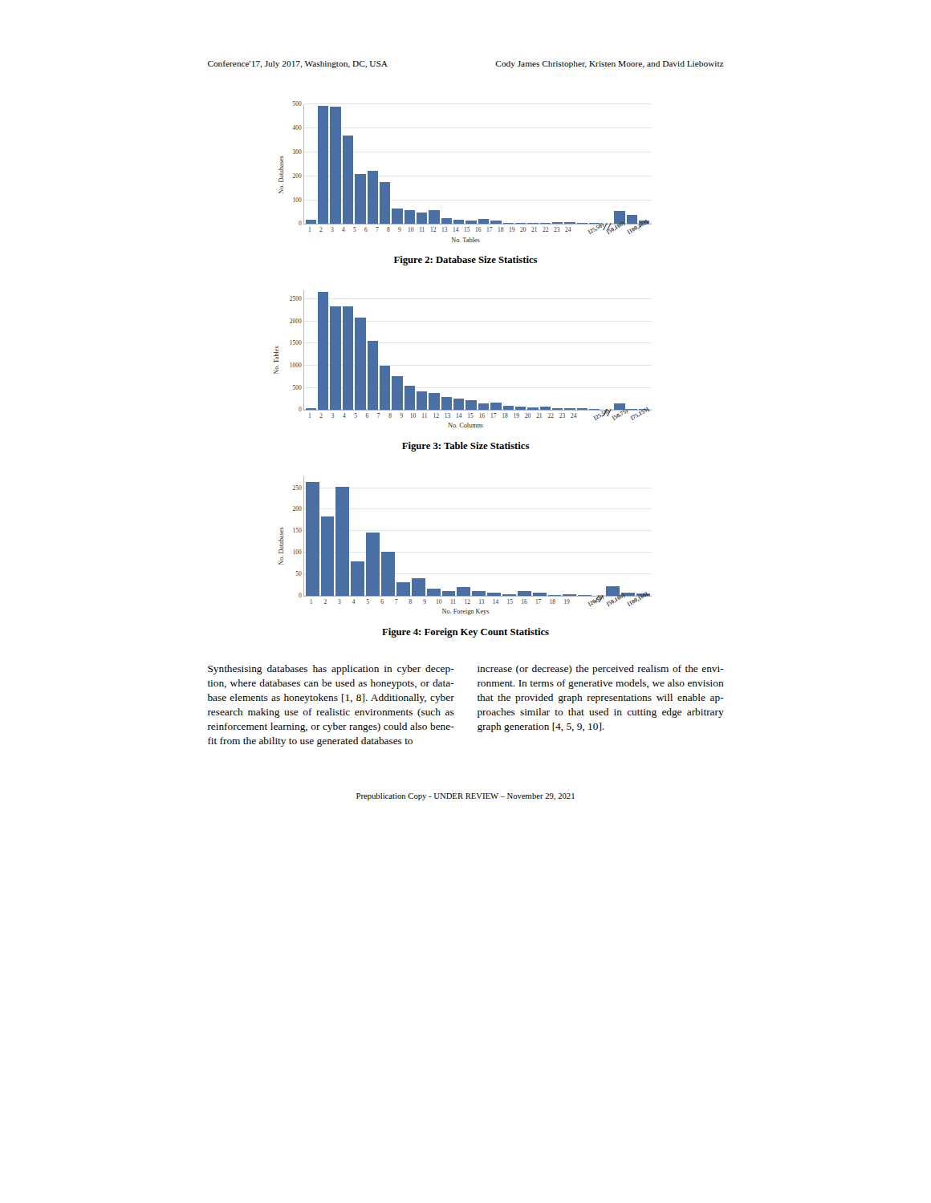Conference'17, July 2017, Washington, DC, USA
Cody James Christopher, Kristen Moore, and David Liebowitz
No. Databases
0
100
200
300
400
500
1
2
3
4
5
6
7
8
9
10
11
12
13
14
15
16
17
18
19
20
21
22
23
24
[25,50)
[50,100)
[100,462]
No. Tables
Figure 2: Database Size Statistics
No. Tables
0
500
1000
1500
2000
2500
1
2
3
4
5
6
7
8
9
10
11
12
13
14
15
16
17
18
19
20
21
22
23
24
[25,50)
[50,75)
[75,155]
No. Columns
Figure 3: Table Size Statistics
No. Databases
0
50
100
150
200
250
1
2
3
4
5
6
7
8
9
10
11
12
13
14
15
16
17
18
19
[20,50)
[50,100)
[100,166]
No. Foreign Keys
Figure 4: Foreign Key Count Statistics
Synthesising databases has application in cyber deception, where databases can be used as honeypots, or database elements as honeytokens [1, 8]. Additionally, cyber research making use of realistic environments (such as reinforcement learning, or cyber ranges) could also benefit from the ability to use generated databases to
increase (or decrease) the perceived realism of the environment. In terms of generative models, we also envision that the provided graph representations will enable approaches similar to that used in cutting edge arbitrary graph generation [4, 5, 9, 10].
Prepublication Copy - UNDER REVIEW – November 29, 2021